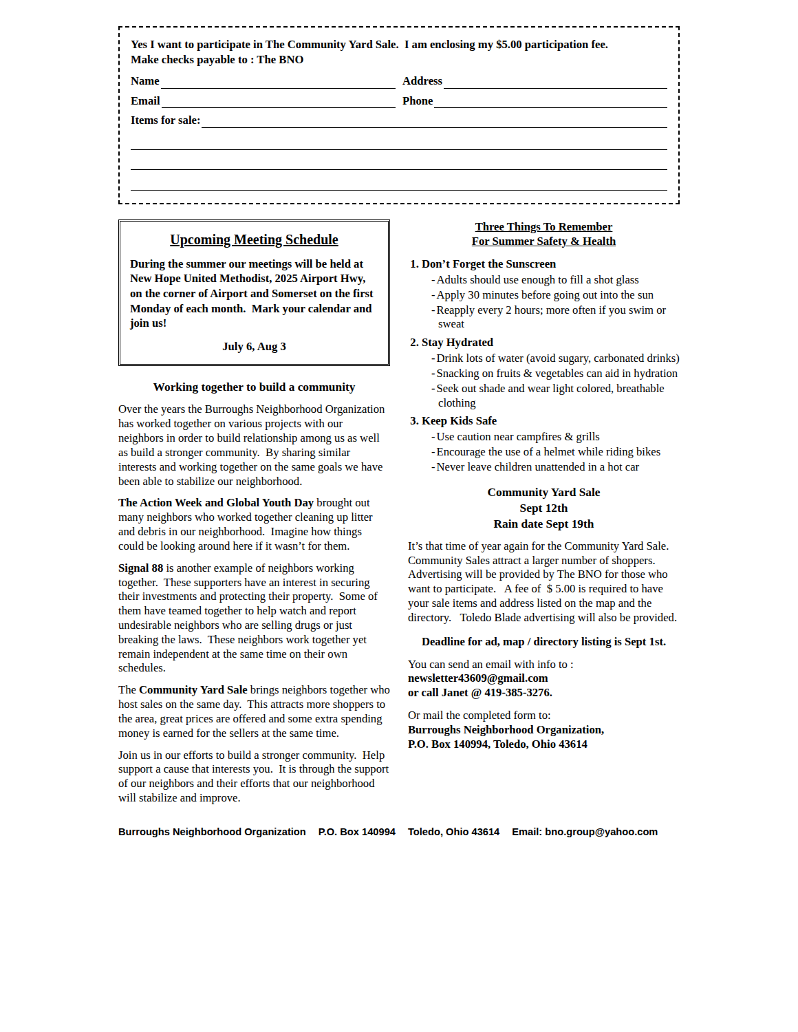Yes I want to participate in The Community Yard Sale. I am enclosing my $5.00 participation fee.
Make checks payable to : The BNO
Name
Address
Email
Phone
Items for sale:
Upcoming Meeting Schedule
During the summer our meetings will be held at New Hope United Methodist, 2025 Airport Hwy, on the corner of Airport and Somerset on the first Monday of each month. Mark your calendar and join us!
July 6, Aug 3
Working together to build a community
Over the years the Burroughs Neighborhood Organization has worked together on various projects with our neighbors in order to build relationship among us as well as build a stronger community. By sharing similar interests and working together on the same goals we have been able to stabilize our neighborhood.
The Action Week and Global Youth Day brought out many neighbors who worked together cleaning up litter and debris in our neighborhood. Imagine how things could be looking around here if it wasn’t for them.
Signal 88 is another example of neighbors working together. These supporters have an interest in securing their investments and protecting their property. Some of them have teamed together to help watch and report undesirable neighbors who are selling drugs or just breaking the laws. These neighbors work together yet remain independent at the same time on their own schedules.
The Community Yard Sale brings neighbors together who host sales on the same day. This attracts more shoppers to the area, great prices are offered and some extra spending money is earned for the sellers at the same time.
Join us in our efforts to build a stronger community. Help support a cause that interests you. It is through the support of our neighbors and their efforts that our neighborhood will stabilize and improve.
Three Things To Remember
For Summer Safety & Health
Don’t Forget the Sunscreen
Adults should use enough to fill a shot glass
Apply 30 minutes before going out into the sun
Reapply every 2 hours; more often if you swim or sweat
Stay Hydrated
Drink lots of water (avoid sugary, carbonated drinks)
Snacking on fruits & vegetables can aid in hydration
Seek out shade and wear light colored, breathable clothing
Keep Kids Safe
Use caution near campfires & grills
Encourage the use of a helmet while riding bikes
Never leave children unattended in a hot car
Community Yard Sale
Sept 12th
Rain date Sept 19th
It’s that time of year again for the Community Yard Sale. Community Sales attract a larger number of shoppers. Advertising will be provided by The BNO for those who want to participate. A fee of $ 5.00 is required to have your sale items and address listed on the map and the directory. Toledo Blade advertising will also be provided.
Deadline for ad, map / directory listing is Sept 1st.
You can send an email with info to :
newsletter43609@gmail.com
or call Janet @ 419-385-3276.
Or mail the completed form to:
Burroughs Neighborhood Organization,
P.O. Box 140994, Toledo, Ohio 43614
Burroughs Neighborhood Organization P.O. Box 140994 Toledo, Ohio 43614 Email: bno.group@yahoo.com